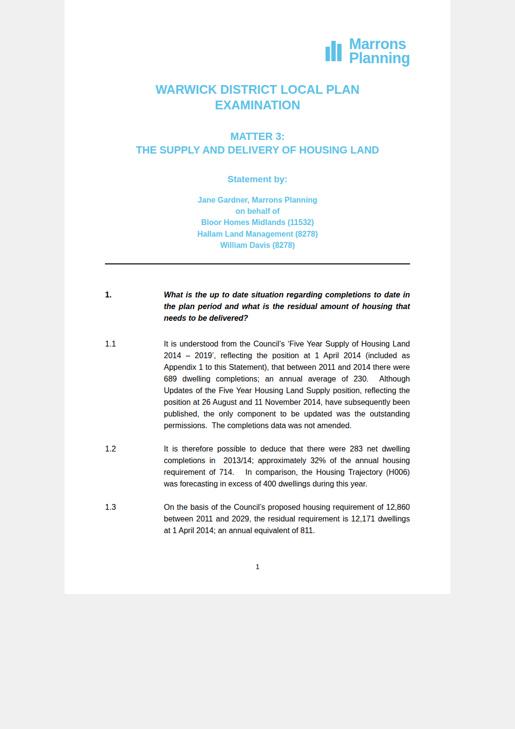Marrons
Planning
WARWICK DISTRICT LOCAL PLAN
EXAMINATION
MATTER 3:
THE SUPPLY AND DELIVERY OF HOUSING LAND
Statement by:
Jane Gardner, Marrons Planning
on behalf of
Bloor Homes Midlands (11532)
Hallam Land Management (8278)
William Davis (8278)
1.
What is the up to date situation regarding completions to date in the plan period and what is the residual amount of housing that needs to be delivered?
1.1
It is understood from the Council’s ‘Five Year Supply of Housing Land 2014 – 2019’, reflecting the position at 1 April 2014 (included as Appendix 1 to this Statement), that between 2011 and 2014 there were 689 dwelling completions; an annual average of 230. Although Updates of the Five Year Housing Land Supply position, reflecting the position at 26 August and 11 November 2014, have subsequently been published, the only component to be updated was the outstanding permissions. The completions data was not amended.
1.2
It is therefore possible to deduce that there were 283 net dwelling completions in 2013/14; approximately 32% of the annual housing requirement of 714. In comparison, the Housing Trajectory (H006) was forecasting in excess of 400 dwellings during this year.
1.3
On the basis of the Council’s proposed housing requirement of 12,860 between 2011 and 2029, the residual requirement is 12,171 dwellings at 1 April 2014; an annual equivalent of 811.
1